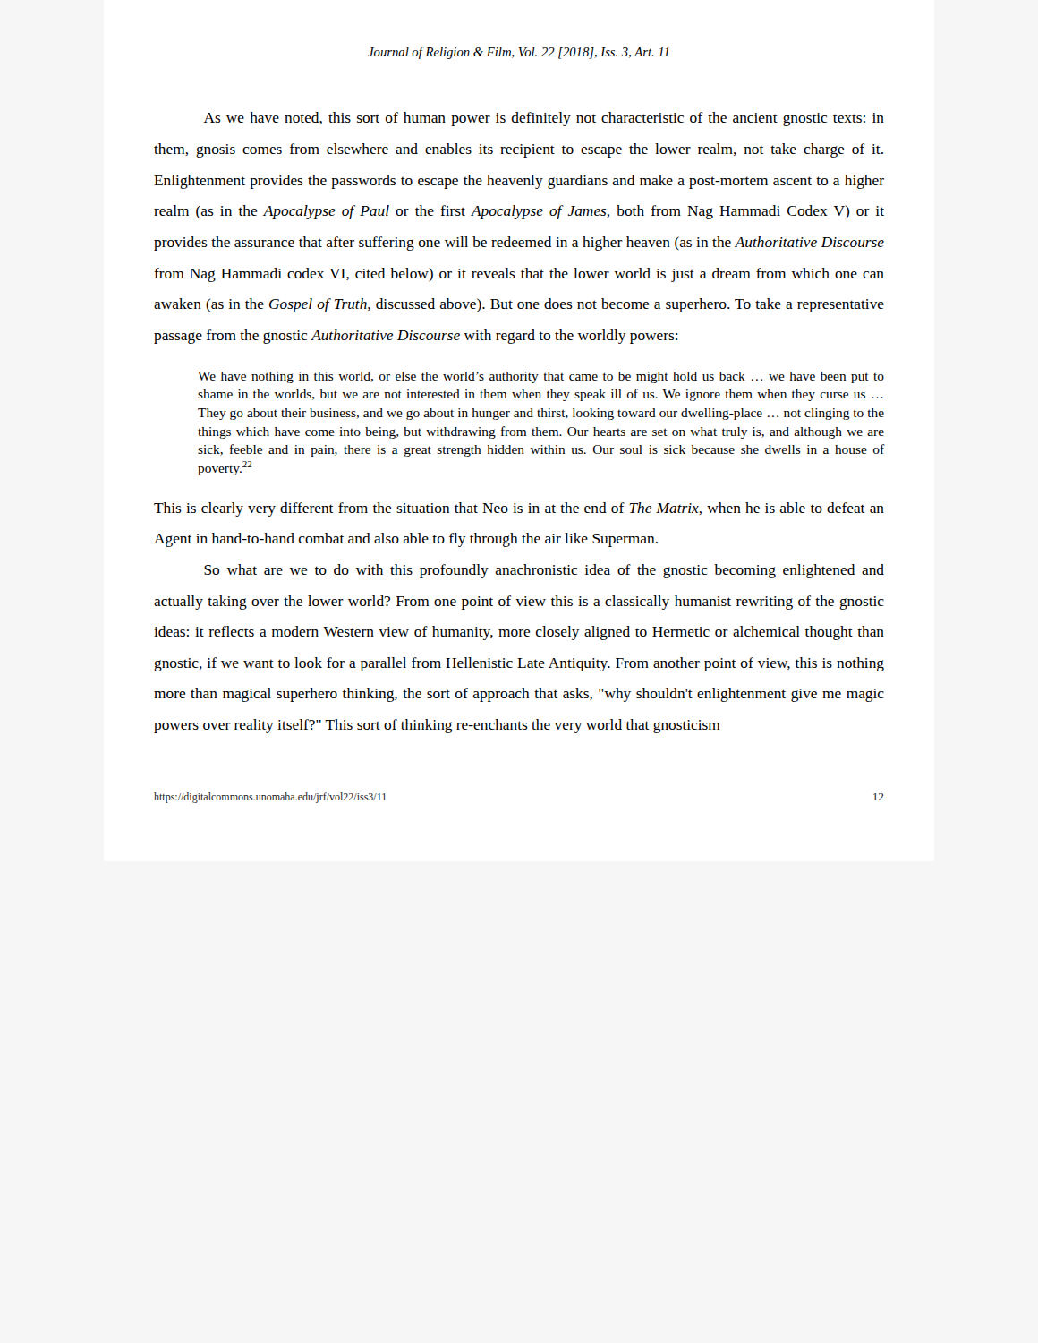Journal of Religion & Film, Vol. 22 [2018], Iss. 3, Art. 11
As we have noted, this sort of human power is definitely not characteristic of the ancient gnostic texts: in them, gnosis comes from elsewhere and enables its recipient to escape the lower realm, not take charge of it. Enlightenment provides the passwords to escape the heavenly guardians and make a post-mortem ascent to a higher realm (as in the Apocalypse of Paul or the first Apocalypse of James, both from Nag Hammadi Codex V) or it provides the assurance that after suffering one will be redeemed in a higher heaven (as in the Authoritative Discourse from Nag Hammadi codex VI, cited below) or it reveals that the lower world is just a dream from which one can awaken (as in the Gospel of Truth, discussed above). But one does not become a superhero. To take a representative passage from the gnostic Authoritative Discourse with regard to the worldly powers:
We have nothing in this world, or else the world’s authority that came to be might hold us back … we have been put to shame in the worlds, but we are not interested in them when they speak ill of us. We ignore them when they curse us … They go about their business, and we go about in hunger and thirst, looking toward our dwelling-place … not clinging to the things which have come into being, but withdrawing from them. Our hearts are set on what truly is, and although we are sick, feeble and in pain, there is a great strength hidden within us. Our soul is sick because she dwells in a house of poverty.22
This is clearly very different from the situation that Neo is in at the end of The Matrix, when he is able to defeat an Agent in hand-to-hand combat and also able to fly through the air like Superman.
So what are we to do with this profoundly anachronistic idea of the gnostic becoming enlightened and actually taking over the lower world? From one point of view this is a classically humanist rewriting of the gnostic ideas: it reflects a modern Western view of humanity, more closely aligned to Hermetic or alchemical thought than gnostic, if we want to look for a parallel from Hellenistic Late Antiquity. From another point of view, this is nothing more than magical superhero thinking, the sort of approach that asks, "why shouldn't enlightenment give me magic powers over reality itself?" This sort of thinking re-enchants the very world that gnosticism
https://digitalcommons.unomaha.edu/jrf/vol22/iss3/11 12